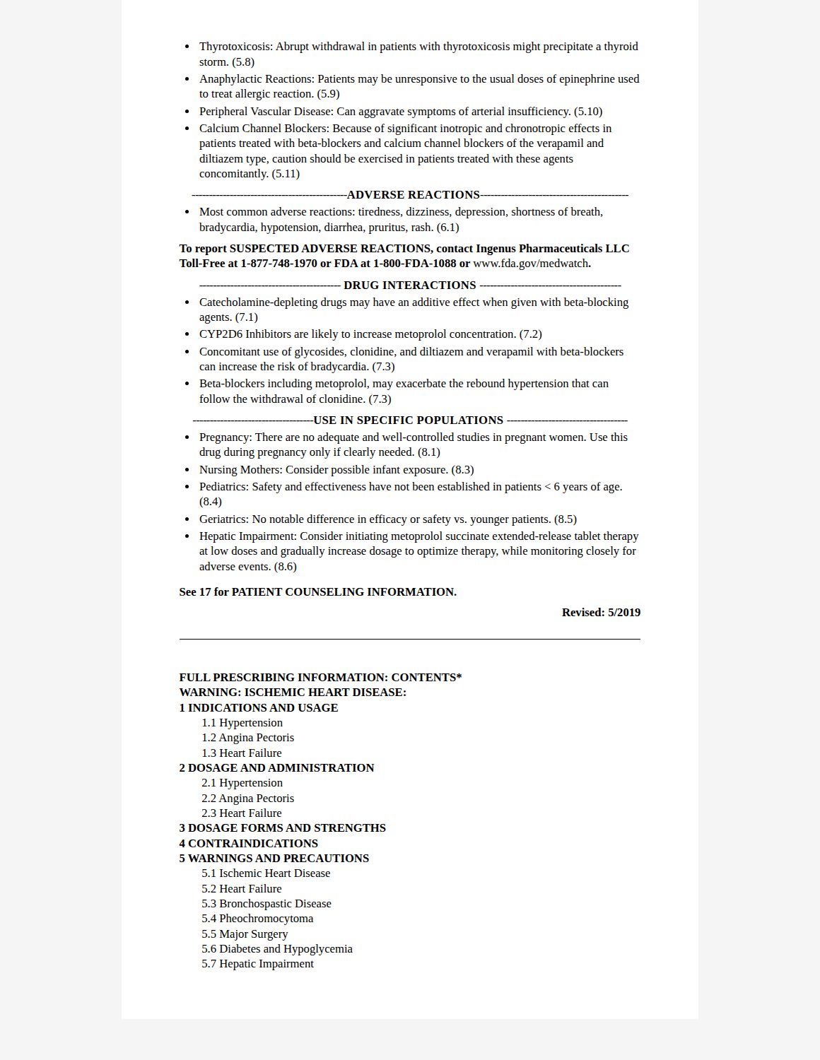Thyrotoxicosis: Abrupt withdrawal in patients with thyrotoxicosis might precipitate a thyroid storm. (5.8)
Anaphylactic Reactions: Patients may be unresponsive to the usual doses of epinephrine used to treat allergic reaction. (5.9)
Peripheral Vascular Disease: Can aggravate symptoms of arterial insufficiency. (5.10)
Calcium Channel Blockers: Because of significant inotropic and chronotropic effects in patients treated with beta-blockers and calcium channel blockers of the verapamil and diltiazem type, caution should be exercised in patients treated with these agents concomitantly. (5.11)
---------------------------------------------ADVERSE REACTIONS-------------------------------------------
Most common adverse reactions: tiredness, dizziness, depression, shortness of breath, bradycardia, hypotension, diarrhea, pruritus, rash. (6.1)
To report SUSPECTED ADVERSE REACTIONS, contact Ingenus Pharmaceuticals LLC Toll-Free at 1-877-748-1970 or FDA at 1-800-FDA-1088 or www.fda.gov/medwatch.
----------------------------------------- DRUG INTERACTIONS -----------------------------------------
Catecholamine-depleting drugs may have an additive effect when given with beta-blocking agents. (7.1)
CYP2D6 Inhibitors are likely to increase metoprolol concentration. (7.2)
Concomitant use of glycosides, clonidine, and diltiazem and verapamil with beta-blockers can increase the risk of bradycardia. (7.3)
Beta-blockers including metoprolol, may exacerbate the rebound hypertension that can follow the withdrawal of clonidine. (7.3)
-----------------------------------USE IN SPECIFIC POPULATIONS -----------------------------------
Pregnancy: There are no adequate and well-controlled studies in pregnant women. Use this drug during pregnancy only if clearly needed. (8.1)
Nursing Mothers: Consider possible infant exposure. (8.3)
Pediatrics: Safety and effectiveness have not been established in patients < 6 years of age. (8.4)
Geriatrics: No notable difference in efficacy or safety vs. younger patients. (8.5)
Hepatic Impairment: Consider initiating metoprolol succinate extended-release tablet therapy at low doses and gradually increase dosage to optimize therapy, while monitoring closely for adverse events. (8.6)
See 17 for PATIENT COUNSELING INFORMATION.
Revised: 5/2019
FULL PRESCRIBING INFORMATION: CONTENTS*
WARNING: ISCHEMIC HEART DISEASE:
1 INDICATIONS AND USAGE
1.1 Hypertension
1.2 Angina Pectoris
1.3 Heart Failure
2 DOSAGE AND ADMINISTRATION
2.1 Hypertension
2.2 Angina Pectoris
2.3 Heart Failure
3 DOSAGE FORMS AND STRENGTHS
4 CONTRAINDICATIONS
5 WARNINGS AND PRECAUTIONS
5.1 Ischemic Heart Disease
5.2 Heart Failure
5.3 Bronchospastic Disease
5.4 Pheochromocytoma
5.5 Major Surgery
5.6 Diabetes and Hypoglycemia
5.7 Hepatic Impairment